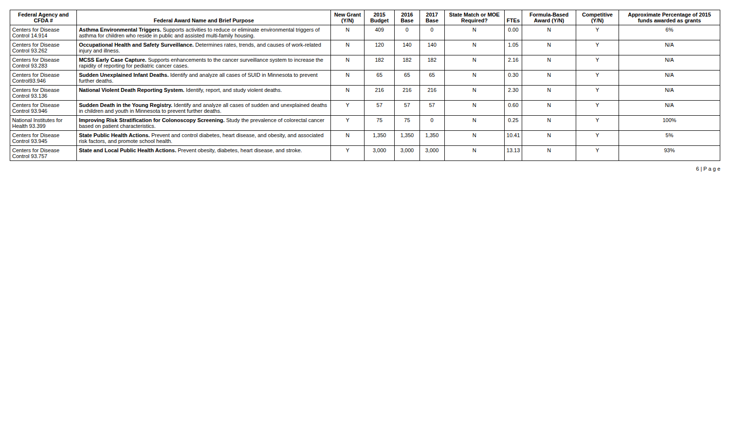| Federal Agency and CFDA # | Federal Award Name and Brief Purpose | New Grant (Y/N) | 2015 Budget | 2016 Base | 2017 Base | State Match or MOE Required? | FTEs | Formula-Based Award (Y/N) | Competitive (Y/N) | Approximate Percentage of 2015 funds awarded as grants |
| --- | --- | --- | --- | --- | --- | --- | --- | --- | --- | --- |
| Centers for Disease Control 14.914 | Asthma Environmental Triggers. Supports activities to reduce or eliminate environmental triggers of asthma for children who reside in public and assisted multi-family housing. | N | 409 | 0 | 0 | N | 0.00 | N | Y | 6% |
| Centers for Disease Control 93.262 | Occupational Health and Safety Surveillance. Determines rates, trends, and causes of work-related injury and illness. | N | 120 | 140 | 140 | N | 1.05 | N | Y | N/A |
| Centers for Disease Control 93.283 | MCSS Early Case Capture. Supports enhancements to the cancer surveillance system to increase the rapidity of reporting for pediatric cancer cases. | N | 182 | 182 | 182 | N | 2.16 | N | Y | N/A |
| Centers for Disease Control93.946 | Sudden Unexplained Infant Deaths. Identify and analyze all cases of SUID in Minnesota to prevent further deaths. | N | 65 | 65 | 65 | N | 0.30 | N | Y | N/A |
| Centers for Disease Control 93.136 | National Violent Death Reporting System. Identify, report, and study violent deaths. | N | 216 | 216 | 216 | N | 2.30 | N | Y | N/A |
| Centers for Disease Control 93.946 | Sudden Death in the Young Registry. Identify and analyze all cases of sudden and unexplained deaths in children and youth in Minnesota to prevent further deaths. | Y | 57 | 57 | 57 | N | 0.60 | N | Y | N/A |
| National Institutes for Health 93.399 | Improving Risk Stratification for Colonoscopy Screening. Study the prevalence of colorectal cancer based on patient characteristics. | Y | 75 | 75 | 0 | N | 0.25 | N | Y | 100% |
| Centers for Disease Control 93.945 | State Public Health Actions. Prevent and control diabetes, heart disease, and obesity, and associated risk factors, and promote school health. | N | 1,350 | 1,350 | 1,350 | N | 10.41 | N | Y | 5% |
| Centers for Disease Control 93.757 | State and Local Public Health Actions. Prevent obesity, diabetes, heart disease, and stroke. | Y | 3,000 | 3,000 | 3,000 | N | 13.13 | N | Y | 93% |
6 | P a g e